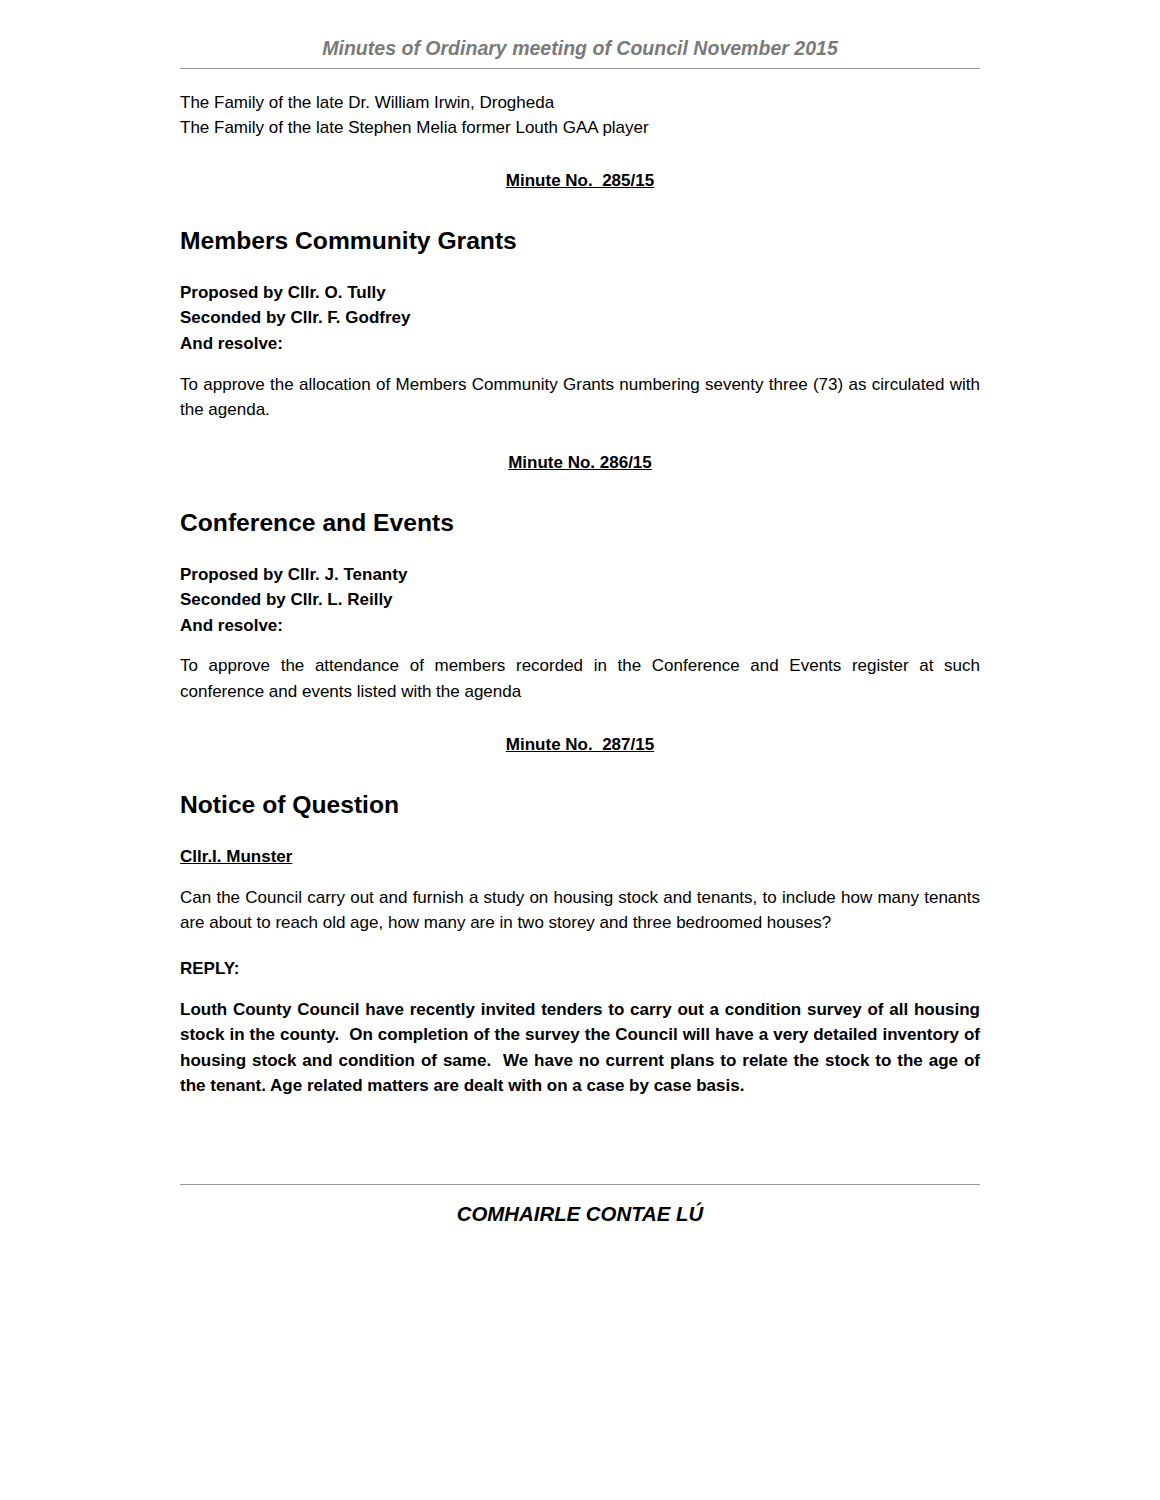Minutes of Ordinary meeting of Council November 2015
The Family of the late Dr. William Irwin, Drogheda
The Family of the late Stephen Melia former Louth GAA player
Minute No. 285/15
Members Community Grants
Proposed by Cllr. O. Tully Seconded by Cllr. F. Godfrey And resolve:
To approve the allocation of Members Community Grants numbering seventy three (73) as circulated with the agenda.
Minute No. 286/15
Conference and Events
Proposed by Cllr. J. Tenanty Seconded by Cllr. L. Reilly And resolve:
To approve the attendance of members recorded in the Conference and Events register at such conference and events listed with the agenda
Minute No. 287/15
Notice of Question
Cllr.I. Munster
Can the Council carry out and furnish a study on housing stock and tenants, to include how many tenants are about to reach old age, how many are in two storey and three bedroomed houses?
REPLY:
Louth County Council have recently invited tenders to carry out a condition survey of all housing stock in the county. On completion of the survey the Council will have a very detailed inventory of housing stock and condition of same. We have no current plans to relate the stock to the age of the tenant. Age related matters are dealt with on a case by case basis.
COMHAIRLE CONTAE LÚ